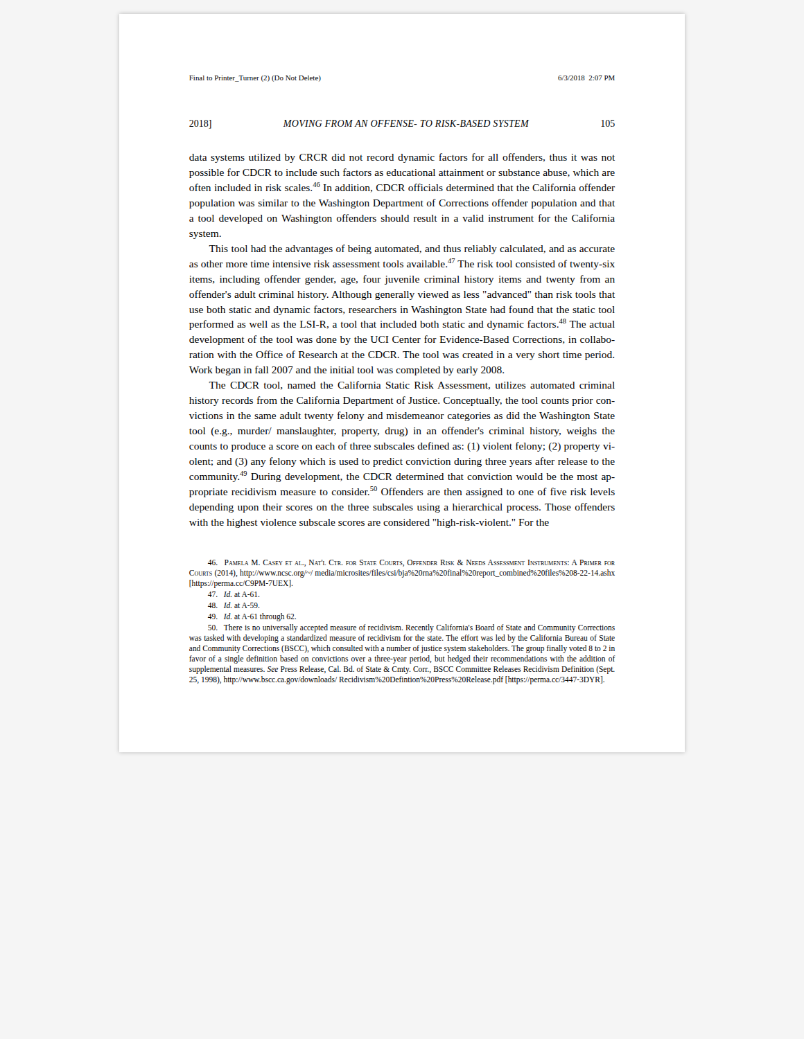Final to Printer_Turner (2) (Do Not Delete) 6/3/2018 2:07 PM
2018] MOVING FROM AN OFFENSE- TO RISK-BASED SYSTEM 105
data systems utilized by CRCR did not record dynamic factors for all offenders, thus it was not possible for CDCR to include such factors as educational attainment or substance abuse, which are often included in risk scales.46 In addition, CDCR officials determined that the California offender population was similar to the Washington Department of Corrections offender population and that a tool developed on Washington offenders should result in a valid instrument for the California system.
This tool had the advantages of being automated, and thus reliably calculated, and as accurate as other more time intensive risk assessment tools available.47 The risk tool consisted of twenty-six items, including offender gender, age, four juvenile criminal history items and twenty from an offender's adult criminal history. Although generally viewed as less "advanced" than risk tools that use both static and dynamic factors, researchers in Washington State had found that the static tool performed as well as the LSI-R, a tool that included both static and dynamic factors.48 The actual development of the tool was done by the UCI Center for Evidence-Based Corrections, in collaboration with the Office of Research at the CDCR. The tool was created in a very short time period. Work began in fall 2007 and the initial tool was completed by early 2008.
The CDCR tool, named the California Static Risk Assessment, utilizes automated criminal history records from the California Department of Justice. Conceptually, the tool counts prior convictions in the same adult twenty felony and misdemeanor categories as did the Washington State tool (e.g., murder/ manslaughter, property, drug) in an offender's criminal history, weighs the counts to produce a score on each of three subscales defined as: (1) violent felony; (2) property violent; and (3) any felony which is used to predict conviction during three years after release to the community.49 During development, the CDCR determined that conviction would be the most appropriate recidivism measure to consider.50 Offenders are then assigned to one of five risk levels depending upon their scores on the three subscales using a hierarchical process. Those offenders with the highest violence subscale scores are considered "high-risk-violent." For the
46. Pamela M. Casey et al., Nat'l Ctr. for State Courts, Offender Risk & Needs Assessment Instruments: A Primer for Courts (2014), http://www.ncsc.org/~/ media/microsites/files/csi/bja%20rna%20final%20report_combined%20files%208-22-14.ashx [https://perma.cc/C9PM-7UEX].
47. Id. at A-61.
48. Id. at A-59.
49. Id. at A-61 through 62.
50. There is no universally accepted measure of recidivism. Recently California's Board of State and Community Corrections was tasked with developing a standardized measure of recidivism for the state. The effort was led by the California Bureau of State and Community Corrections (BSCC), which consulted with a number of justice system stakeholders. The group finally voted 8 to 2 in favor of a single definition based on convictions over a three-year period, but hedged their recommendations with the addition of supplemental measures. See Press Release, Cal. Bd. of State & Cmty. Corr., BSCC Committee Releases Recidivism Definition (Sept. 25, 1998), http://www.bscc.ca.gov/downloads/ Recidivism%20Defintion%20Press%20Release.pdf [https://perma.cc/3447-3DYR].